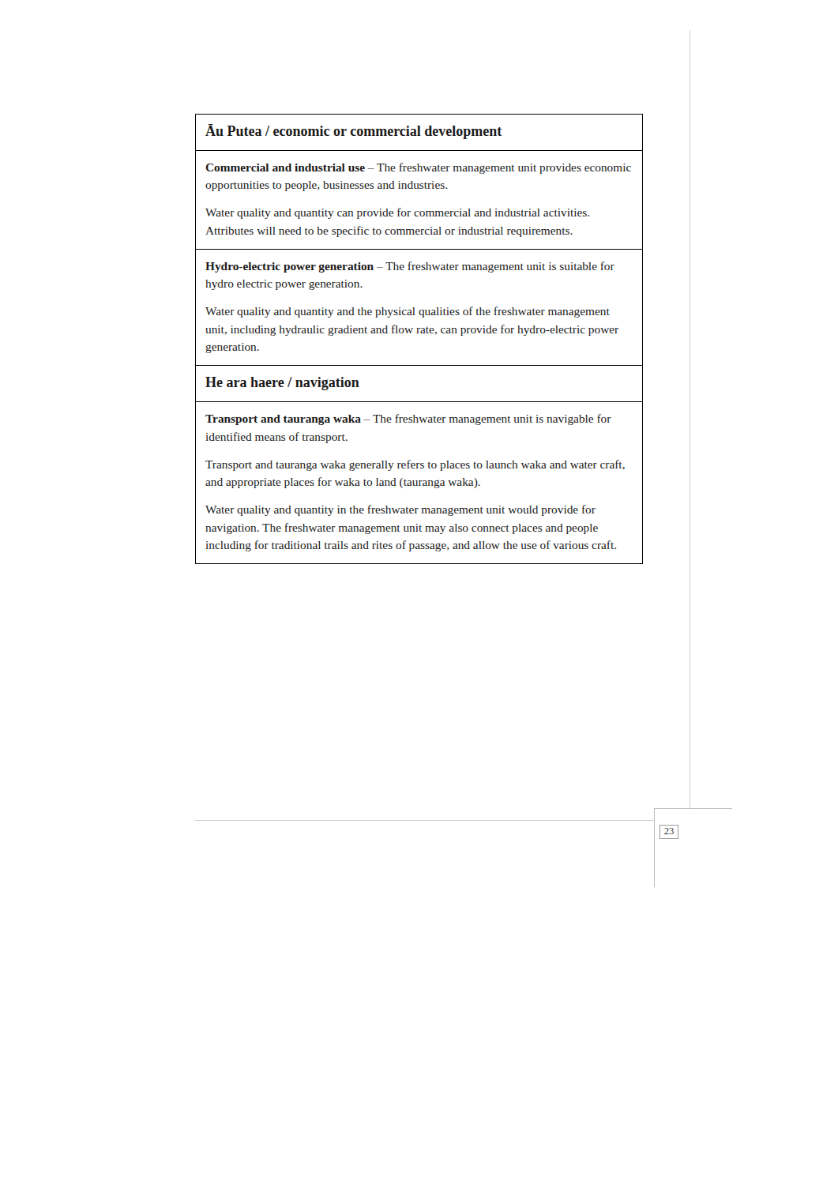| Āu Putea / economic or commercial development |
| Commercial and industrial use – The freshwater management unit provides economic opportunities to people, businesses and industries. Water quality and quantity can provide for commercial and industrial activities. Attributes will need to be specific to commercial or industrial requirements. |
| Hydro-electric power generation – The freshwater management unit is suitable for hydro electric power generation. Water quality and quantity and the physical qualities of the freshwater management unit, including hydraulic gradient and flow rate, can provide for hydro-electric power generation. |
| He ara haere / navigation |
| Transport and tauranga waka – The freshwater management unit is navigable for identified means of transport. Transport and tauranga waka generally refers to places to launch waka and water craft, and appropriate places for waka to land (tauranga waka). Water quality and quantity in the freshwater management unit would provide for navigation. The freshwater management unit may also connect places and people including for traditional trails and rites of passage, and allow the use of various craft. |
23